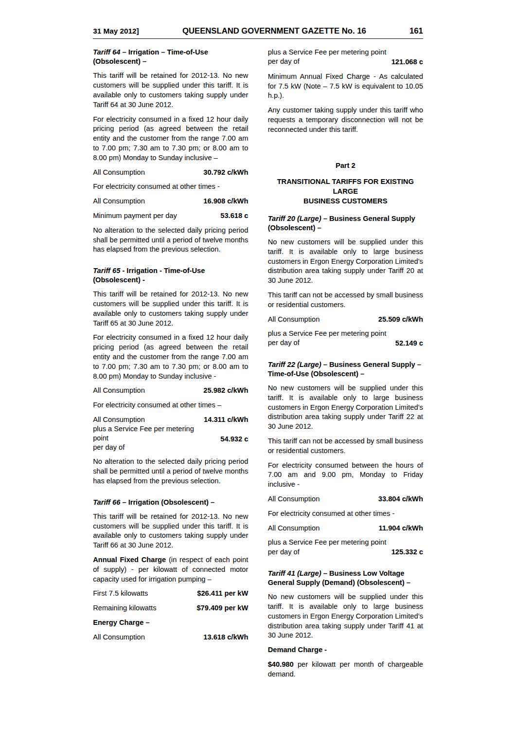31 May 2012]
QUEENSLAND GOVERNMENT GAZETTE No. 16
161
Tariff 64 – Irrigation – Time-of-Use (Obsolescent) –
This tariff will be retained for 2012-13. No new customers will be supplied under this tariff. It is available only to customers taking supply under Tariff 64 at 30 June 2012.
For electricity consumed in a fixed 12 hour daily pricing period (as agreed between the retail entity and the customer from the range 7.00 am to 7.00 pm; 7.30 am to 7.30 pm; or 8.00 am to 8.00 pm) Monday to Sunday inclusive –
All Consumption 30.792 c/kWh
For electricity consumed at other times -
All Consumption 16.908 c/kWh
Minimum payment per day 53.618 c
No alteration to the selected daily pricing period shall be permitted until a period of twelve months has elapsed from the previous selection.
Tariff 65 - Irrigation - Time-of-Use (Obsolescent) -
This tariff will be retained for 2012-13. No new customers will be supplied under this tariff. It is available only to customers taking supply under Tariff 65 at 30 June 2012.
For electricity consumed in a fixed 12 hour daily pricing period (as agreed between the retail entity and the customer from the range 7.00 am to 7.00 pm; 7.30 am to 7.30 pm; or 8.00 am to 8.00 pm) Monday to Sunday inclusive -
All Consumption 25.982 c/kWh
For electricity consumed at other times –
All Consumption
plus a Service Fee per metering point
per day of 14.311 c/kWh
54.932 c
No alteration to the selected daily pricing period shall be permitted until a period of twelve months has elapsed from the previous selection.
Tariff 66 – Irrigation (Obsolescent) –
This tariff will be retained for 2012-13. No new customers will be supplied under this tariff. It is available only to customers taking supply under Tariff 66 at 30 June 2012.
Annual Fixed Charge (in respect of each point of supply) - per kilowatt of connected motor capacity used for irrigation pumping –
First 7.5 kilowatts $26.411 per kW
Remaining kilowatts $79.409 per kW
Energy Charge –
All Consumption 13.618 c/kWh
plus a Service Fee per metering point
per day of
121.068 c
Minimum Annual Fixed Charge - As calculated for 7.5 kW (Note – 7.5 kW is equivalent to 10.05 h.p.).
Any customer taking supply under this tariff who requests a temporary disconnection will not be reconnected under this tariff.
Part 2
TRANSITIONAL TARIFFS FOR EXISTING LARGE
BUSINESS CUSTOMERS
Tariff 20 (Large) – Business General Supply (Obsolescent) –
No new customers will be supplied under this tariff. It is available only to large business customers in Ergon Energy Corporation Limited’s distribution area taking supply under Tariff 20 at 30 June 2012.
This tariff can not be accessed by small business or residential customers.
All Consumption 25.509 c/kWh
plus a Service Fee per metering point
per day of
52.149 c
Tariff 22 (Large) – Business General Supply – Time-of-Use (Obsolescent) –
No new customers will be supplied under this tariff. It is available only to large business customers in Ergon Energy Corporation Limited’s distribution area taking supply under Tariff 22 at 30 June 2012.
This tariff can not be accessed by small business or residential customers.
For electricity consumed between the hours of 7.00 am and 9.00 pm, Monday to Friday inclusive -
All Consumption 33.804 c/kWh
For electricity consumed at other times -
All Consumption 11.904 c/kWh
plus a Service Fee per metering point
per day of
125.332 c
Tariff 41 (Large) – Business Low Voltage General Supply (Demand) (Obsolescent) –
No new customers will be supplied under this tariff. It is available only to large business customers in Ergon Energy Corporation Limited’s distribution area taking supply under Tariff 41 at 30 June 2012.
Demand Charge -
$40.980 per kilowatt per month of chargeable demand.